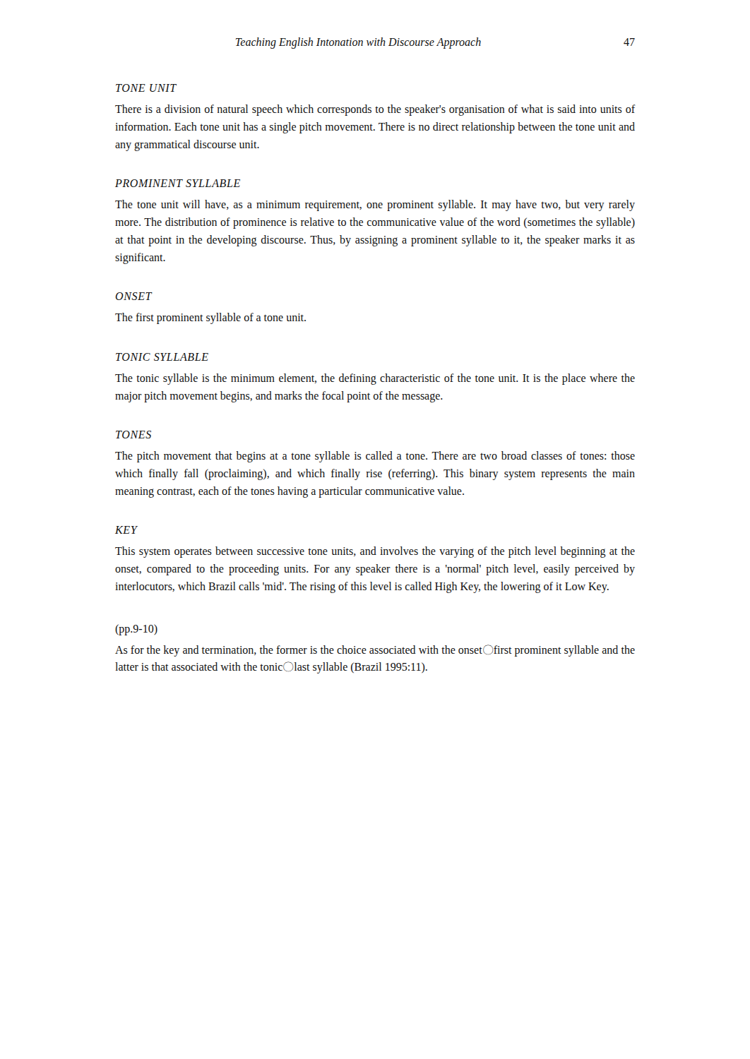Teaching English Intonation with Discourse Approach 47
TONE UNIT
There is a division of natural speech which corresponds to the speaker's organisation of what is said into units of information. Each tone unit has a single pitch movement. There is no direct relationship between the tone unit and any grammatical discourse unit.
PROMINENT SYLLABLE
The tone unit will have, as a minimum requirement, one prominent syllable. It may have two, but very rarely more. The distribution of prominence is relative to the communicative value of the word (sometimes the syllable) at that point in the developing discourse. Thus, by assigning a prominent syllable to it, the speaker marks it as significant.
ONSET
The first prominent syllable of a tone unit.
TONIC SYLLABLE
The tonic syllable is the minimum element, the defining characteristic of the tone unit. It is the place where the major pitch movement begins, and marks the focal point of the message.
TONES
The pitch movement that begins at a tone syllable is called a tone. There are two broad classes of tones: those which finally fall (proclaiming), and which finally rise (referring). This binary system represents the main meaning contrast, each of the tones having a particular communicative value.
KEY
This system operates between successive tone units, and involves the varying of the pitch level beginning at the onset, compared to the proceeding units. For any speaker there is a 'normal' pitch level, easily perceived by interlocutors, which Brazil calls 'mid'. The rising of this level is called High Key, the lowering of it Low Key.
(pp.9-10)
As for the key and termination, the former is the choice associated with the onset〇first prominent syllable and the latter is that associated with the tonic〇last syllable (Brazil 1995:11).